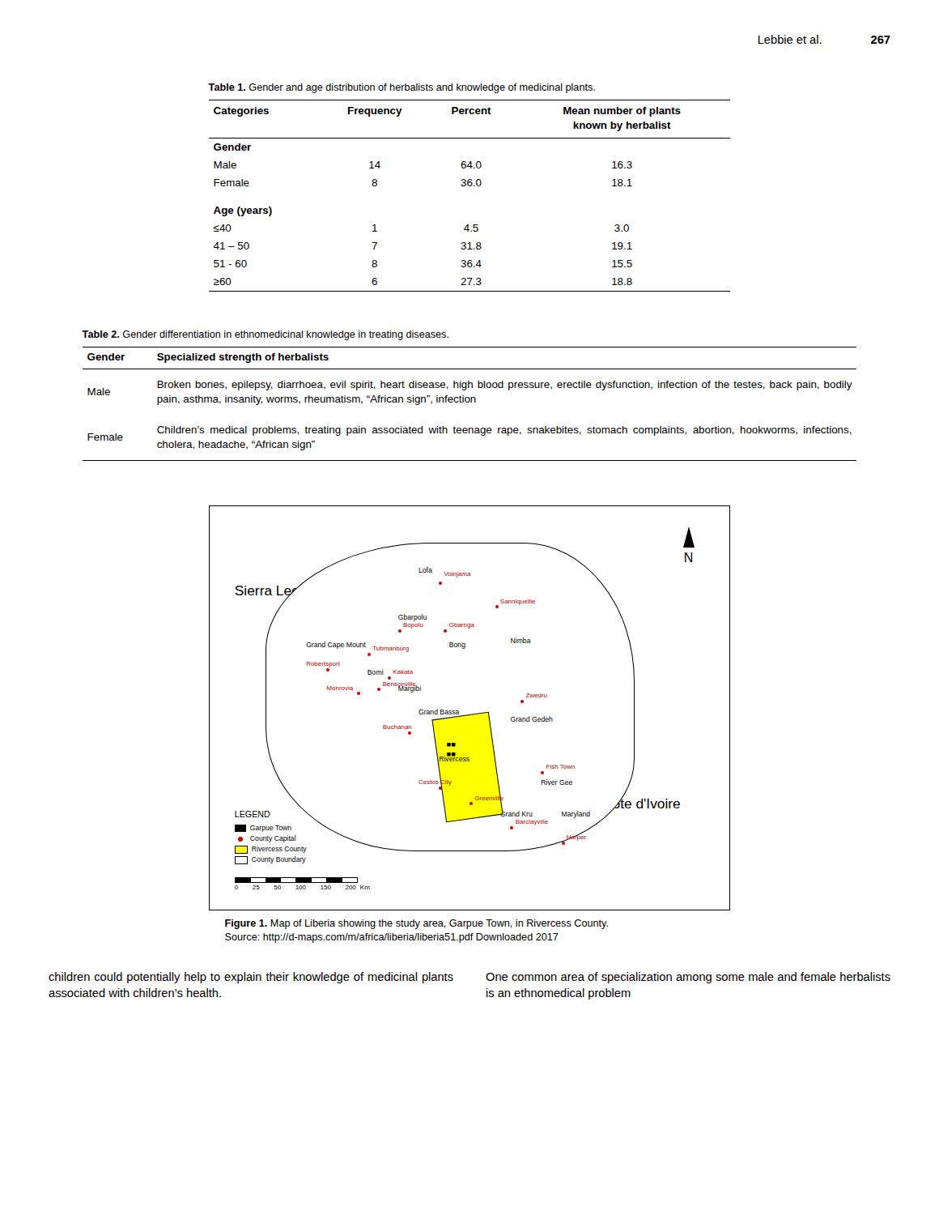Lebbie et al. 267
Table 1. Gender and age distribution of herbalists and knowledge of medicinal plants.
| Categories | Frequency | Percent | Mean number of plants known by herbalist |
| --- | --- | --- | --- |
| Gender |
| Male | 14 | 64.0 | 16.3 |
| Female | 8 | 36.0 | 18.1 |
| Age (years) |
| ≤40 | 1 | 4.5 | 3.0 |
| 41 – 50 | 7 | 31.8 | 19.1 |
| 51 - 60 | 8 | 36.4 | 15.5 |
| ≥60 | 6 | 27.3 | 18.8 |
Table 2. Gender differentiation in ethnomedicinal knowledge in treating diseases.
| Gender | Specialized strength of herbalists |
| --- | --- |
| Male | Broken bones, epilepsy, diarrhoea, evil spirit, heart disease, high blood pressure, erectile dysfunction, infection of the testes, back pain, bodily pain, asthma, insanity, worms, rheumatism, “African sign”, infection |
| Female | Children’s medical problems, treating pain associated with teenage rape, snakebites, stomach complaints, abortion, hookworms, infections, cholera, headache, “African sign” |
N
Sierra Leone
Guinea
Cote d'Ivoire
Lofa
Gbarpolu
Grand Cape Mount
Bong
Nimba
Bomi
Margibi
Grand Bassa
Grand Gedeh
Sinoe
River Gee
Grand Kru
Maryland
Rivercess
Voinjama
Sanniquellie
Bopolu
Gbarnga
Tubmanburg
Robertsport
Kakata
Bensonville
Monrovia
Buchanan
Zwedru
Cestos City
Greenville
Fish Town
Barclayville
Harper
■■
■■
LEGEND
Garpue Town
County Capital
Rivercess County
County Boundary
02550100150200
Km
Figure 1. Map of Liberia showing the study area, Garpue Town, in Rivercess County. Source: http://d-maps.com/m/africa/liberia/liberia51.pdf Downloaded 2017
children could potentially help to explain their knowledge of medicinal plants associated with children’s health.
One common area of specialization among some male and female herbalists is an ethnomedical problem